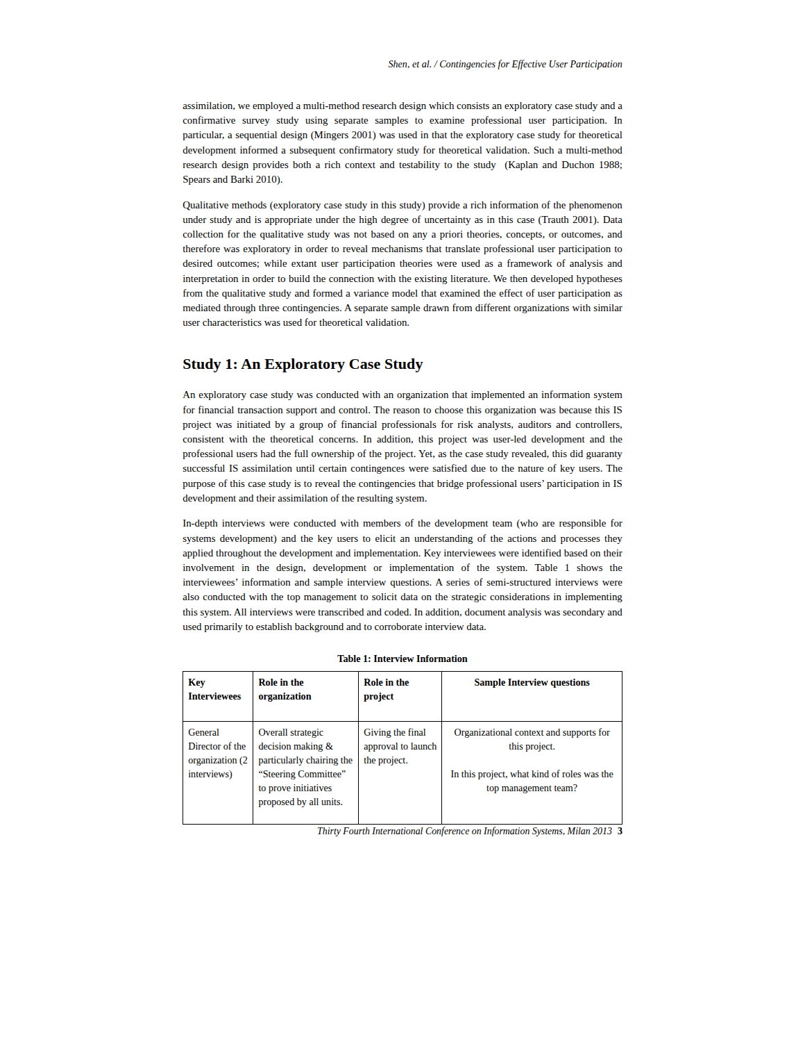Shen, et al. / Contingencies for Effective User Participation
assimilation, we employed a multi-method research design which consists an exploratory case study and a confirmative survey study using separate samples to examine professional user participation. In particular, a sequential design (Mingers 2001) was used in that the exploratory case study for theoretical development informed a subsequent confirmatory study for theoretical validation. Such a multi-method research design provides both a rich context and testability to the study (Kaplan and Duchon 1988; Spears and Barki 2010).
Qualitative methods (exploratory case study in this study) provide a rich information of the phenomenon under study and is appropriate under the high degree of uncertainty as in this case (Trauth 2001). Data collection for the qualitative study was not based on any a priori theories, concepts, or outcomes, and therefore was exploratory in order to reveal mechanisms that translate professional user participation to desired outcomes; while extant user participation theories were used as a framework of analysis and interpretation in order to build the connection with the existing literature. We then developed hypotheses from the qualitative study and formed a variance model that examined the effect of user participation as mediated through three contingencies. A separate sample drawn from different organizations with similar user characteristics was used for theoretical validation.
Study 1: An Exploratory Case Study
An exploratory case study was conducted with an organization that implemented an information system for financial transaction support and control. The reason to choose this organization was because this IS project was initiated by a group of financial professionals for risk analysts, auditors and controllers, consistent with the theoretical concerns. In addition, this project was user-led development and the professional users had the full ownership of the project. Yet, as the case study revealed, this did guaranty successful IS assimilation until certain contingences were satisfied due to the nature of key users. The purpose of this case study is to reveal the contingencies that bridge professional users’ participation in IS development and their assimilation of the resulting system.
In-depth interviews were conducted with members of the development team (who are responsible for systems development) and the key users to elicit an understanding of the actions and processes they applied throughout the development and implementation. Key interviewees were identified based on their involvement in the design, development or implementation of the system. Table 1 shows the interviewees’ information and sample interview questions. A series of semi-structured interviews were also conducted with the top management to solicit data on the strategic considerations in implementing this system. All interviews were transcribed and coded. In addition, document analysis was secondary and used primarily to establish background and to corroborate interview data.
Table 1: Interview Information
| Key Interviewees | Role in the organization | Role in the project | Sample Interview questions |
| --- | --- | --- | --- |
| General Director of the organization (2 interviews) | Overall strategic decision making & particularly chairing the “Steering Committee” to prove initiatives proposed by all units. | Giving the final approval to launch the project. | Organizational context and supports for this project. In this project, what kind of roles was the top management team? |
Thirty Fourth International Conference on Information Systems, Milan 20133